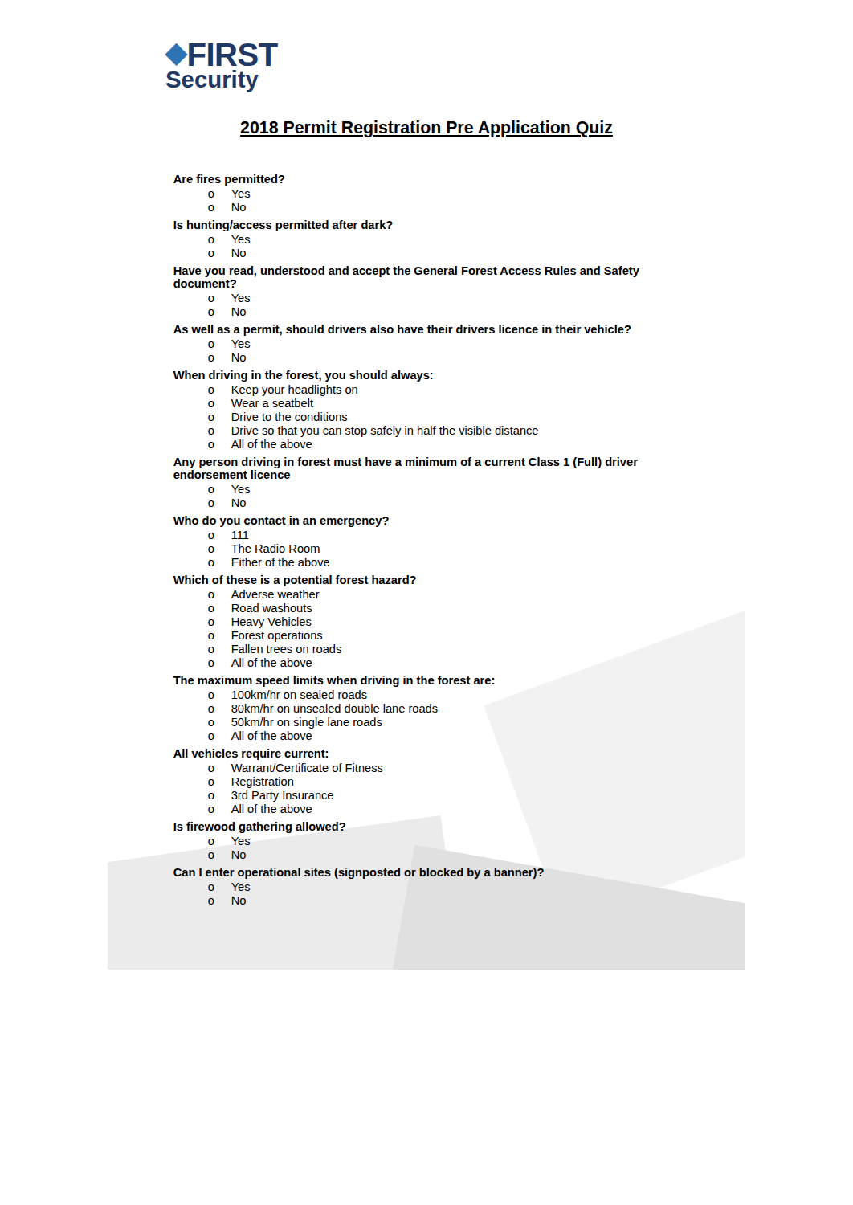◆FIRST Security
2018 Permit Registration Pre Application Quiz
Are fires permitted?
Yes
No
Is hunting/access permitted after dark?
Yes
No
Have you read, understood and accept the General Forest Access Rules and Safety document?
Yes
No
As well as a permit, should drivers also have their drivers licence in their vehicle?
Yes
No
When driving in the forest, you should always:
Keep your headlights on
Wear a seatbelt
Drive to the conditions
Drive so that you can stop safely in half the visible distance
All of the above
Any person driving in forest must have a minimum of a current Class 1 (Full) driver endorsement licence
Yes
No
Who do you contact in an emergency?
111
The Radio Room
Either of the above
Which of these is a potential forest hazard?
Adverse weather
Road washouts
Heavy Vehicles
Forest operations
Fallen trees on roads
All of the above
The maximum speed limits when driving in the forest are:
100km/hr on sealed roads
80km/hr on unsealed double lane roads
50km/hr on single lane roads
All of the above
All vehicles require current:
Warrant/Certificate of Fitness
Registration
3rd Party Insurance
All of the above
Is firewood gathering allowed?
Yes
No
Can I enter operational sites (signposted or blocked by a banner)?
Yes
No